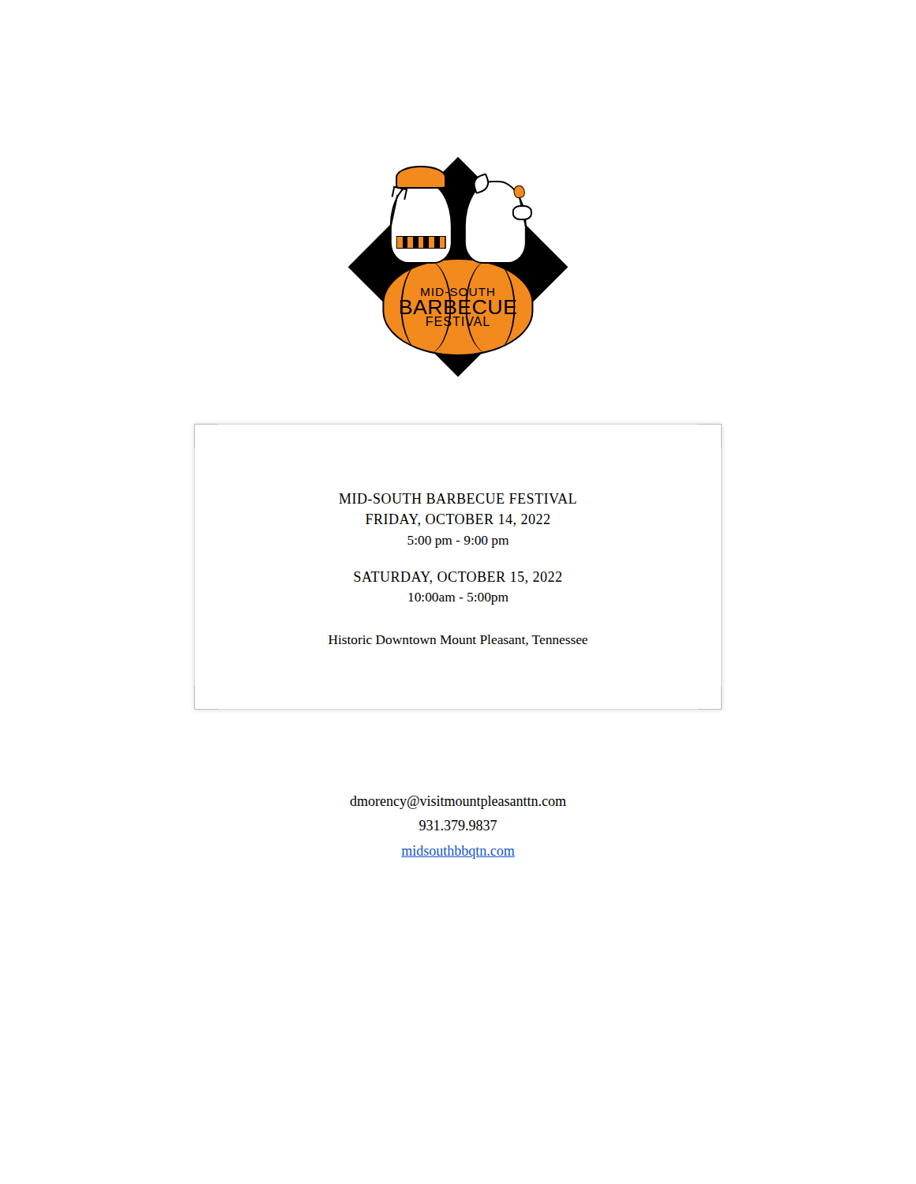MID-SOUTH BARBECUE FESTIVAL
MID-SOUTH BARBECUE FESTIVAL
FRIDAY, OCTOBER 14, 2022
5:00 pm - 9:00 pm
SATURDAY, OCTOBER 15, 2022
10:00am - 5:00pm
Historic Downtown Mount Pleasant, Tennessee
dmorency@visitmountpleasanttn.com
931.379.9837
midsouthbbqtn.com